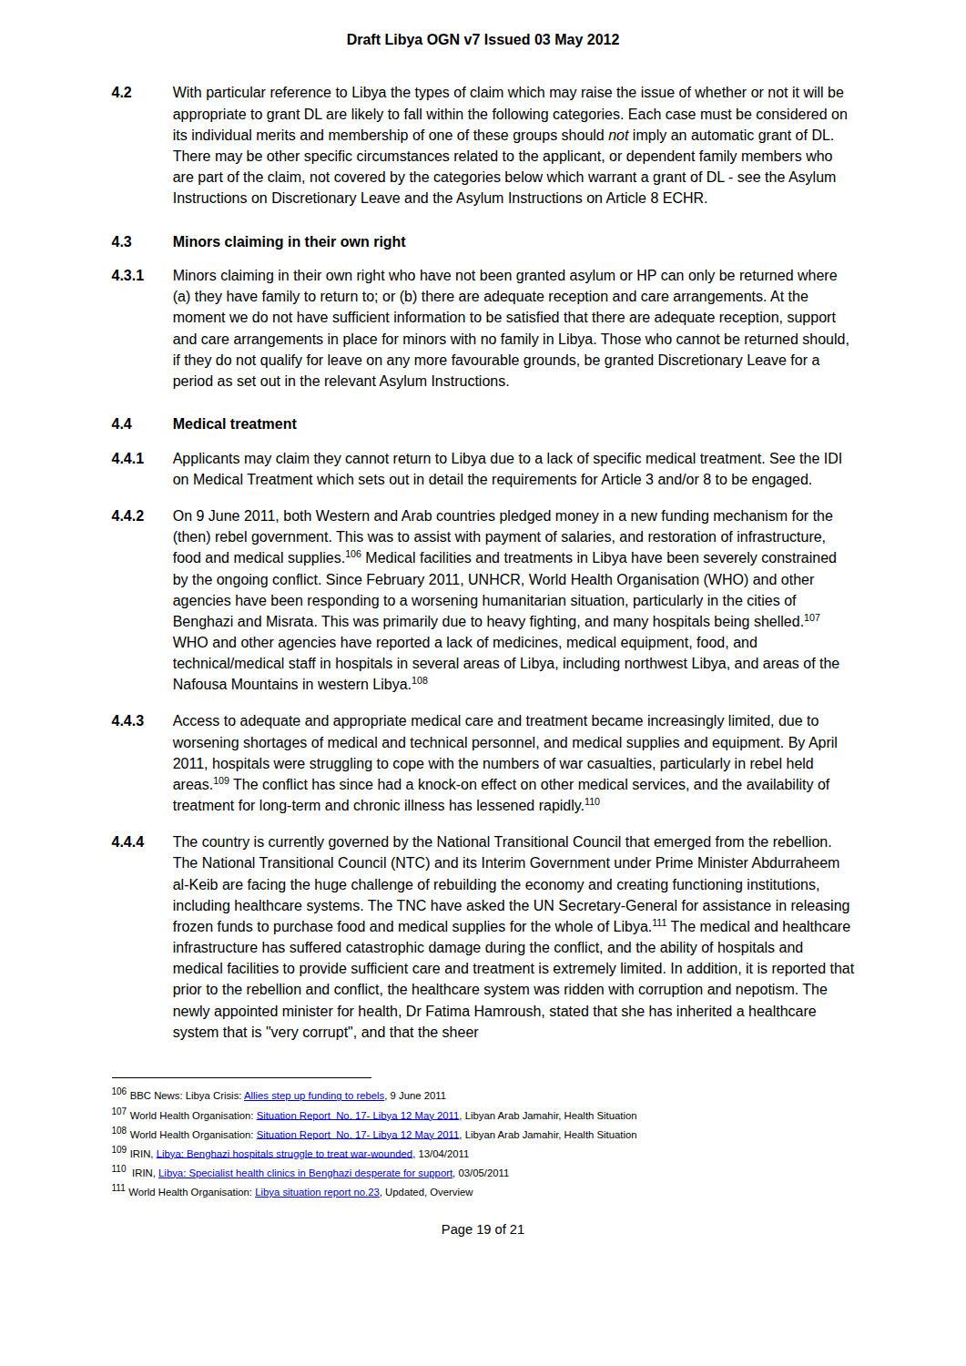Draft Libya OGN v7 Issued 03 May 2012
4.2
With particular reference to Libya the types of claim which may raise the issue of whether or not it will be appropriate to grant DL are likely to fall within the following categories. Each case must be considered on its individual merits and membership of one of these groups should not imply an automatic grant of DL. There may be other specific circumstances related to the applicant, or dependent family members who are part of the claim, not covered by the categories below which warrant a grant of DL - see the Asylum Instructions on Discretionary Leave and the Asylum Instructions on Article 8 ECHR.
4.3 Minors claiming in their own right
4.3.1
Minors claiming in their own right who have not been granted asylum or HP can only be returned where (a) they have family to return to; or (b) there are adequate reception and care arrangements. At the moment we do not have sufficient information to be satisfied that there are adequate reception, support and care arrangements in place for minors with no family in Libya. Those who cannot be returned should, if they do not qualify for leave on any more favourable grounds, be granted Discretionary Leave for a period as set out in the relevant Asylum Instructions.
4.4 Medical treatment
4.4.1
Applicants may claim they cannot return to Libya due to a lack of specific medical treatment. See the IDI on Medical Treatment which sets out in detail the requirements for Article 3 and/or 8 to be engaged.
4.4.2
On 9 June 2011, both Western and Arab countries pledged money in a new funding mechanism for the (then) rebel government. This was to assist with payment of salaries, and restoration of infrastructure, food and medical supplies.106 Medical facilities and treatments in Libya have been severely constrained by the ongoing conflict. Since February 2011, UNHCR, World Health Organisation (WHO) and other agencies have been responding to a worsening humanitarian situation, particularly in the cities of Benghazi and Misrata. This was primarily due to heavy fighting, and many hospitals being shelled.107 WHO and other agencies have reported a lack of medicines, medical equipment, food, and technical/medical staff in hospitals in several areas of Libya, including northwest Libya, and areas of the Nafousa Mountains in western Libya.108
4.4.3
Access to adequate and appropriate medical care and treatment became increasingly limited, due to worsening shortages of medical and technical personnel, and medical supplies and equipment. By April 2011, hospitals were struggling to cope with the numbers of war casualties, particularly in rebel held areas.109 The conflict has since had a knock-on effect on other medical services, and the availability of treatment for long-term and chronic illness has lessened rapidly.110
4.4.4
The country is currently governed by the National Transitional Council that emerged from the rebellion. The National Transitional Council (NTC) and its Interim Government under Prime Minister Abdurraheem al-Keib are facing the huge challenge of rebuilding the economy and creating functioning institutions, including healthcare systems. The TNC have asked the UN Secretary-General for assistance in releasing frozen funds to purchase food and medical supplies for the whole of Libya.111 The medical and healthcare infrastructure has suffered catastrophic damage during the conflict, and the ability of hospitals and medical facilities to provide sufficient care and treatment is extremely limited. In addition, it is reported that prior to the rebellion and conflict, the healthcare system was ridden with corruption and nepotism. The newly appointed minister for health, Dr Fatima Hamroush, stated that she has inherited a healthcare system that is "very corrupt", and that the sheer
106BBC News: Libya Crisis: Allies step up funding to rebels, 9 June 2011
107World Health Organisation: Situation Report No. 17- Libya 12 May 2011, Libyan Arab Jamahir, Health Situation
108World Health Organisation: Situation Report No. 17- Libya 12 May 2011, Libyan Arab Jamahir, Health Situation
109IRIN, Libya: Benghazi hospitals struggle to treat war-wounded, 13/04/2011
110 IRIN, Libya: Specialist health clinics in Benghazi desperate for support, 03/05/2011
111World Health Organisation: Libya situation report no.23, Updated, Overview
Page 19 of 21